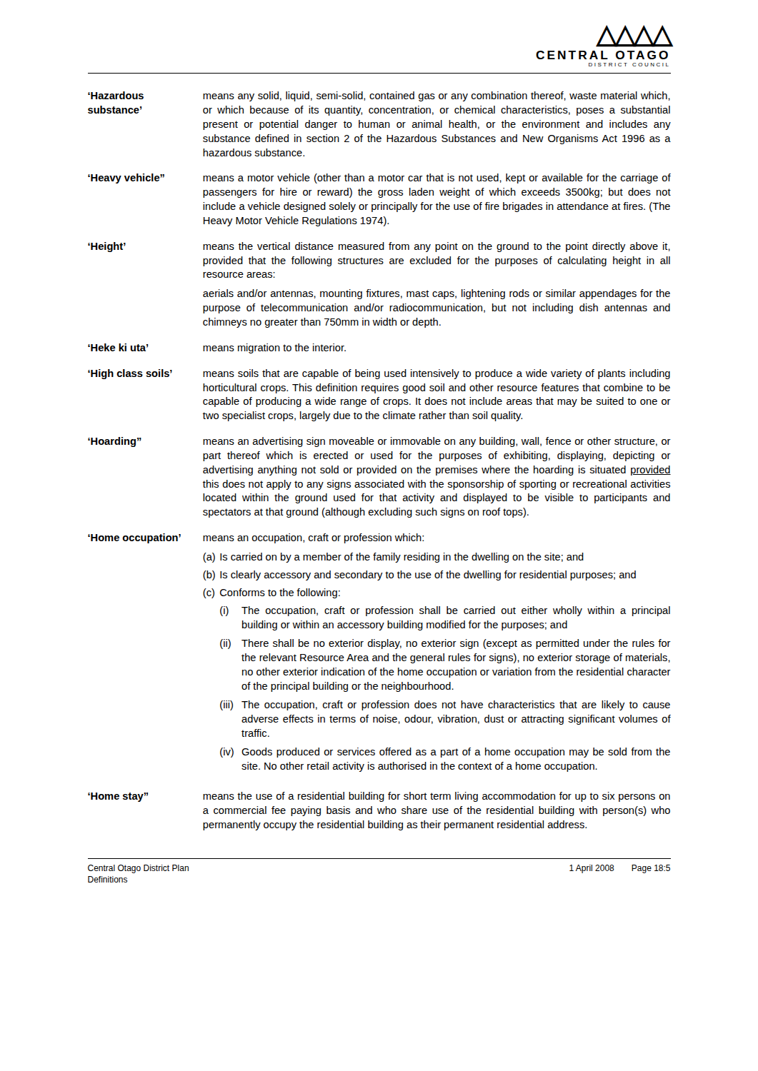△△△△
CENTRAL OTAGO
DISTRICT COUNCIL
‘Hazardous substance’
means any solid, liquid, semi-solid, contained gas or any combination thereof, waste material which, or which because of its quantity, concentration, or chemical characteristics, poses a substantial present or potential danger to human or animal health, or the environment and includes any substance defined in section 2 of the Hazardous Substances and New Organisms Act 1996 as a hazardous substance.
‘Heavy vehicle”
means a motor vehicle (other than a motor car that is not used, kept or available for the carriage of passengers for hire or reward) the gross laden weight of which exceeds 3500kg; but does not include a vehicle designed solely or principally for the use of fire brigades in attendance at fires. (The Heavy Motor Vehicle Regulations 1974).
‘Height’
means the vertical distance measured from any point on the ground to the point directly above it, provided that the following structures are excluded for the purposes of calculating height in all resource areas:
aerials and/or antennas, mounting fixtures, mast caps, lightening rods or similar appendages for the purpose of telecommunication and/or radiocommunication, but not including dish antennas and chimneys no greater than 750mm in width or depth.
‘Heke ki uta’
means migration to the interior.
‘High class soils’
means soils that are capable of being used intensively to produce a wide variety of plants including horticultural crops. This definition requires good soil and other resource features that combine to be capable of producing a wide range of crops. It does not include areas that may be suited to one or two specialist crops, largely due to the climate rather than soil quality.
‘Hoarding”
means an advertising sign moveable or immovable on any building, wall, fence or other structure, or part thereof which is erected or used for the purposes of exhibiting, displaying, depicting or advertising anything not sold or provided on the premises where the hoarding is situated provided this does not apply to any signs associated with the sponsorship of sporting or recreational activities located within the ground used for that activity and displayed to be visible to participants and spectators at that ground (although excluding such signs on roof tops).
‘Home occupation’
means an occupation, craft or profession which:
(a) Is carried on by a member of the family residing in the dwelling on the site; and
(b) Is clearly accessory and secondary to the use of the dwelling for residential purposes; and
(c) Conforms to the following:
(i) The occupation, craft or profession shall be carried out either wholly within a principal building or within an accessory building modified for the purposes; and
(ii) There shall be no exterior display, no exterior sign (except as permitted under the rules for the relevant Resource Area and the general rules for signs), no exterior storage of materials, no other exterior indication of the home occupation or variation from the residential character of the principal building or the neighbourhood.
(iii) The occupation, craft or profession does not have characteristics that are likely to cause adverse effects in terms of noise, odour, vibration, dust or attracting significant volumes of traffic.
(iv) Goods produced or services offered as a part of a home occupation may be sold from the site. No other retail activity is authorised in the context of a home occupation.
‘Home stay”
means the use of a residential building for short term living accommodation for up to six persons on a commercial fee paying basis and who share use of the residential building with person(s) who permanently occupy the residential building as their permanent residential address.
Central Otago District Plan
Definitions
1 April 2008
Page 18:5